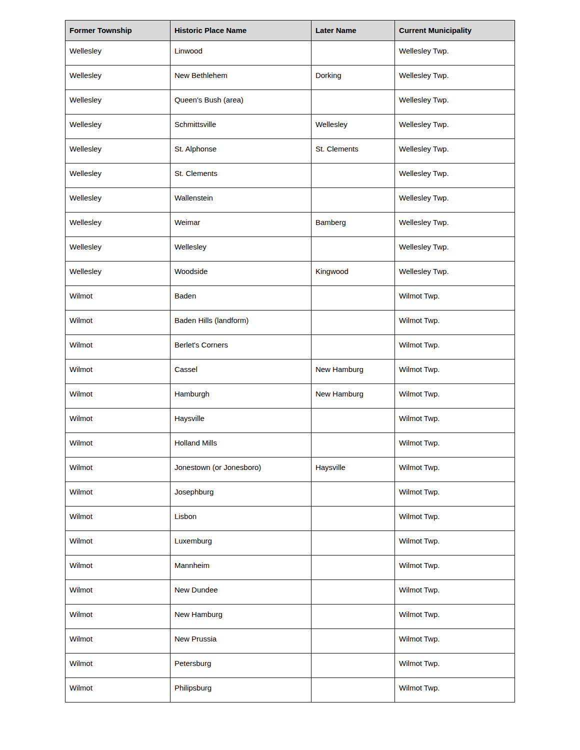| Former Township | Historic Place Name | Later Name | Current Municipality |
| --- | --- | --- | --- |
| Wellesley | Linwood | | Wellesley Twp. |
| Wellesley | New Bethlehem | Dorking | Wellesley Twp. |
| Wellesley | Queen's Bush (area) | | Wellesley Twp. |
| Wellesley | Schmittsville | Wellesley | Wellesley Twp. |
| Wellesley | St. Alphonse | St. Clements | Wellesley Twp. |
| Wellesley | St. Clements | | Wellesley Twp. |
| Wellesley | Wallenstein | | Wellesley Twp. |
| Wellesley | Weimar | Bamberg | Wellesley Twp. |
| Wellesley | Wellesley | | Wellesley Twp. |
| Wellesley | Woodside | Kingwood | Wellesley Twp. |
| Wilmot | Baden | | Wilmot Twp. |
| Wilmot | Baden Hills (landform) | | Wilmot Twp. |
| Wilmot | Berlet's Corners | | Wilmot Twp. |
| Wilmot | Cassel | New Hamburg | Wilmot Twp. |
| Wilmot | Hamburgh | New Hamburg | Wilmot Twp. |
| Wilmot | Haysville | | Wilmot Twp. |
| Wilmot | Holland Mills | | Wilmot Twp. |
| Wilmot | Jonestown (or Jonesboro) | Haysville | Wilmot Twp. |
| Wilmot | Josephburg | | Wilmot Twp. |
| Wilmot | Lisbon | | Wilmot Twp. |
| Wilmot | Luxemburg | | Wilmot Twp. |
| Wilmot | Mannheim | | Wilmot Twp. |
| Wilmot | New Dundee | | Wilmot Twp. |
| Wilmot | New Hamburg | | Wilmot Twp. |
| Wilmot | New Prussia | | Wilmot Twp. |
| Wilmot | Petersburg | | Wilmot Twp. |
| Wilmot | Philipsburg | | Wilmot Twp. |